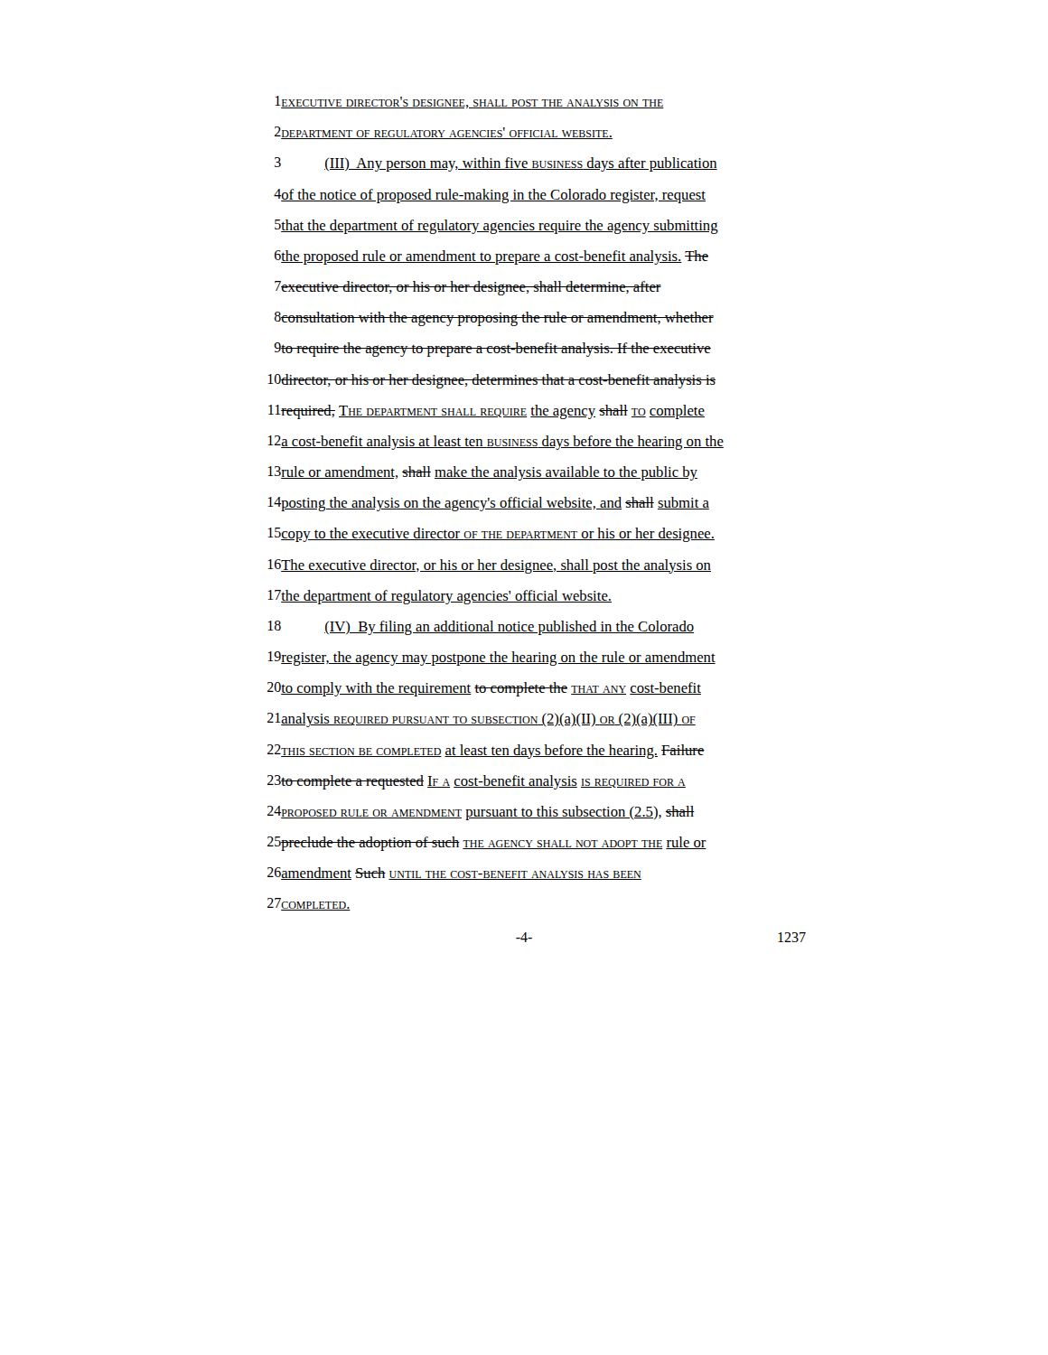| 1 | executive director's designee, shall post the analysis on the |
| 2 | department of regulatory agencies' official website. |
| 3 | (III) Any person may, within five business days after publication |
| 4 | of the notice of proposed rule-making in the Colorado register, request |
| 5 | that the department of regulatory agencies require the agency submitting |
| 6 | the proposed rule or amendment to prepare a cost-benefit analysis. The |
| 7 | executive director, or his or her designee, shall determine, after |
| 8 | consultation with the agency proposing the rule or amendment, whether |
| 9 | to require the agency to prepare a cost-benefit analysis. If the executive |
| 10 | director, or his or her designee, determines that a cost-benefit analysis is |
| 11 | required, The department shall require the agency shall to complete |
| 12 | a cost-benefit analysis at least ten business days before the hearing on the |
| 13 | rule or amendment, shall make the analysis available to the public by |
| 14 | posting the analysis on the agency's official website, and shall submit a |
| 15 | copy to the executive director of the department or his or her designee. |
| 16 | The executive director, or his or her designee, shall post the analysis on |
| 17 | the department of regulatory agencies' official website. |
| 18 | (IV) By filing an additional notice published in the Colorado |
| 19 | register, the agency may postpone the hearing on the rule or amendment |
| 20 | to comply with the requirement to complete the that any cost-benefit |
| 21 | analysis required pursuant to subsection (2)(a)(II) or (2)(a)(III) of |
| 22 | this section be completed at least ten days before the hearing. Failure |
| 23 | to complete a requested If a cost-benefit analysis is required for a |
| 24 | proposed rule or amendment pursuant to this subsection (2.5), shall |
| 25 | preclude the adoption of such the agency shall not adopt the rule or |
| 26 | amendment Such until the cost-benefit analysis has been |
| 27 | completed. |
-4-
1237